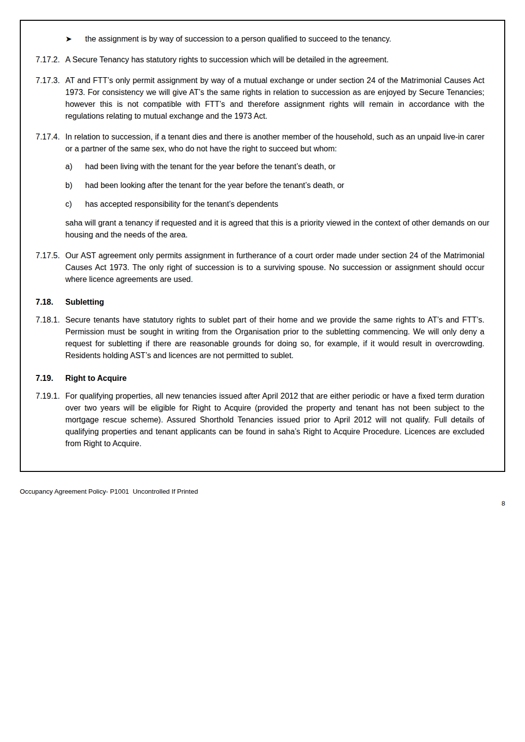➤the assignment is by way of succession to a person qualified to succeed to the tenancy.
7.17.2. A Secure Tenancy has statutory rights to succession which will be detailed in the agreement.
7.17.3. AT and FTT’s only permit assignment by way of a mutual exchange or under section 24 of the Matrimonial Causes Act 1973. For consistency we will give AT’s the same rights in relation to succession as are enjoyed by Secure Tenancies; however this is not compatible with FTT’s and therefore assignment rights will remain in accordance with the regulations relating to mutual exchange and the 1973 Act.
7.17.4. In relation to succession, if a tenant dies and there is another member of the household, such as an unpaid live-in carer or a partner of the same sex, who do not have the right to succeed but whom:
a) had been living with the tenant for the year before the tenant’s death, or
b) had been looking after the tenant for the year before the tenant’s death, or
c) has accepted responsibility for the tenant’s dependents
saha will grant a tenancy if requested and it is agreed that this is a priority viewed in the context of other demands on our housing and the needs of the area.
7.17.5. Our AST agreement only permits assignment in furtherance of a court order made under section 24 of the Matrimonial Causes Act 1973. The only right of succession is to a surviving spouse. No succession or assignment should occur where licence agreements are used.
7.18. Subletting
7.18.1. Secure tenants have statutory rights to sublet part of their home and we provide the same rights to AT’s and FTT’s. Permission must be sought in writing from the Organisation prior to the subletting commencing. We will only deny a request for subletting if there are reasonable grounds for doing so, for example, if it would result in overcrowding. Residents holding AST’s and licences are not permitted to sublet.
7.19. Right to Acquire
7.19.1. For qualifying properties, all new tenancies issued after April 2012 that are either periodic or have a fixed term duration over two years will be eligible for Right to Acquire (provided the property and tenant has not been subject to the mortgage rescue scheme). Assured Shorthold Tenancies issued prior to April 2012 will not qualify. Full details of qualifying properties and tenant applicants can be found in saha’s Right to Acquire Procedure. Licences are excluded from Right to Acquire.
Occupancy Agreement Policy- P1001 Uncontrolled If Printed
8